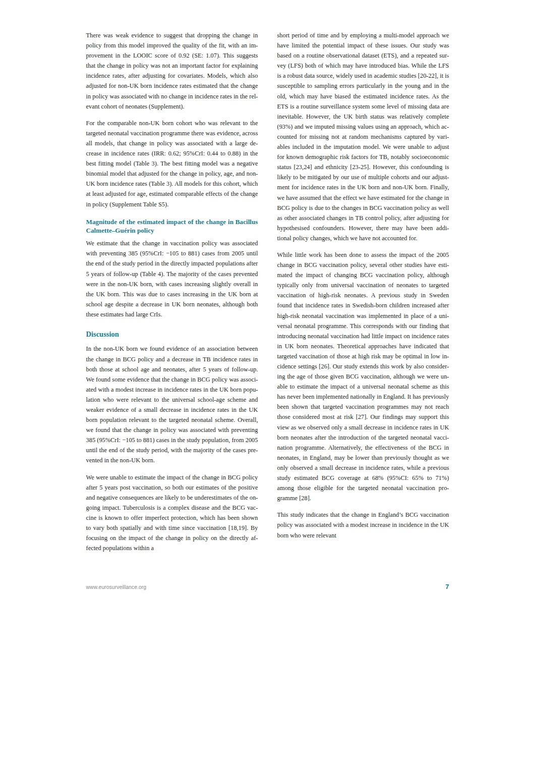There was weak evidence to suggest that dropping the change in policy from this model improved the quality of the fit, with an improvement in the LOOIC score of 0.92 (SE: 1.07). This suggests that the change in policy was not an important factor for explaining incidence rates, after adjusting for covariates. Models, which also adjusted for non-UK born incidence rates estimated that the change in policy was associated with no change in incidence rates in the relevant cohort of neonates (Supplement).
For the comparable non-UK born cohort who was relevant to the targeted neonatal vaccination programme there was evidence, across all models, that change in policy was associated with a large decrease in incidence rates (IRR: 0.62; 95%CrI: 0.44 to 0.88) in the best fitting model (Table 3). The best fitting model was a negative binomial model that adjusted for the change in policy, age, and non-UK born incidence rates (Table 3). All models for this cohort, which at least adjusted for age, estimated comparable effects of the change in policy (Supplement Table S5).
Magnitude of the estimated impact of the change in Bacillus Calmette–Guérin policy
We estimate that the change in vaccination policy was associated with preventing 385 (95%CrI: −105 to 881) cases from 2005 until the end of the study period in the directly impacted populations after 5 years of follow-up (Table 4). The majority of the cases prevented were in the non-UK born, with cases increasing slightly overall in the UK born. This was due to cases increasing in the UK born at school age despite a decrease in UK born neonates, although both these estimates had large CrIs.
Discussion
In the non-UK born we found evidence of an association between the change in BCG policy and a decrease in TB incidence rates in both those at school age and neonates, after 5 years of follow-up. We found some evidence that the change in BCG policy was associated with a modest increase in incidence rates in the UK born population who were relevant to the universal school-age scheme and weaker evidence of a small decrease in incidence rates in the UK born population relevant to the targeted neonatal scheme. Overall, we found that the change in policy was associated with preventing 385 (95%CrI: −105 to 881) cases in the study population, from 2005 until the end of the study period, with the majority of the cases prevented in the non-UK born.
We were unable to estimate the impact of the change in BCG policy after 5 years post vaccination, so both our estimates of the positive and negative consequences are likely to be underestimates of the ongoing impact. Tuberculosis is a complex disease and the BCG vaccine is known to offer imperfect protection, which has been shown to vary both spatially and with time since vaccination [18,19]. By focusing on the impact of the change in policy on the directly affected populations within a
short period of time and by employing a multi-model approach we have limited the potential impact of these issues. Our study was based on a routine observational dataset (ETS), and a repeated survey (LFS) both of which may have introduced bias. While the LFS is a robust data source, widely used in academic studies [20-22], it is susceptible to sampling errors particularly in the young and in the old, which may have biased the estimated incidence rates. As the ETS is a routine surveillance system some level of missing data are inevitable. However, the UK birth status was relatively complete (93%) and we imputed missing values using an approach, which accounted for missing not at random mechanisms captured by variables included in the imputation model. We were unable to adjust for known demographic risk factors for TB, notably socioeconomic status [23,24] and ethnicity [23-25]. However, this confounding is likely to be mitigated by our use of multiple cohorts and our adjustment for incidence rates in the UK born and non-UK born. Finally, we have assumed that the effect we have estimated for the change in BCG policy is due to the changes in BCG vaccination policy as well as other associated changes in TB control policy, after adjusting for hypothesised confounders. However, there may have been additional policy changes, which we have not accounted for.
While little work has been done to assess the impact of the 2005 change in BCG vaccination policy, several other studies have estimated the impact of changing BCG vaccination policy, although typically only from universal vaccination of neonates to targeted vaccination of high-risk neonates. A previous study in Sweden found that incidence rates in Swedish-born children increased after high-risk neonatal vaccination was implemented in place of a universal neonatal programme. This corresponds with our finding that introducing neonatal vaccination had little impact on incidence rates in UK born neonates. Theoretical approaches have indicated that targeted vaccination of those at high risk may be optimal in low incidence settings [26]. Our study extends this work by also considering the age of those given BCG vaccination, although we were unable to estimate the impact of a universal neonatal scheme as this has never been implemented nationally in England. It has previously been shown that targeted vaccination programmes may not reach those considered most at risk [27]. Our findings may support this view as we observed only a small decrease in incidence rates in UK born neonates after the introduction of the targeted neonatal vaccination programme. Alternatively, the effectiveness of the BCG in neonates, in England, may be lower than previously thought as we only observed a small decrease in incidence rates, while a previous study estimated BCG coverage at 68% (95%CI: 65% to 71%) among those eligible for the targeted neonatal vaccination programme [28].
This study indicates that the change in England’s BCG vaccination policy was associated with a modest increase in incidence in the UK born who were relevant
www.eurosurveillance.org 7